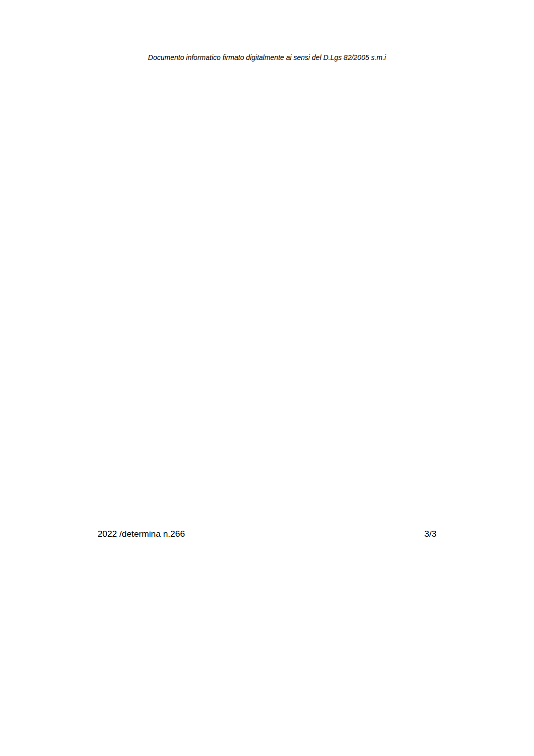Documento informatico firmato digitalmente ai sensi del D.Lgs 82/2005 s.m.i
2022 /determina n.266
3/3